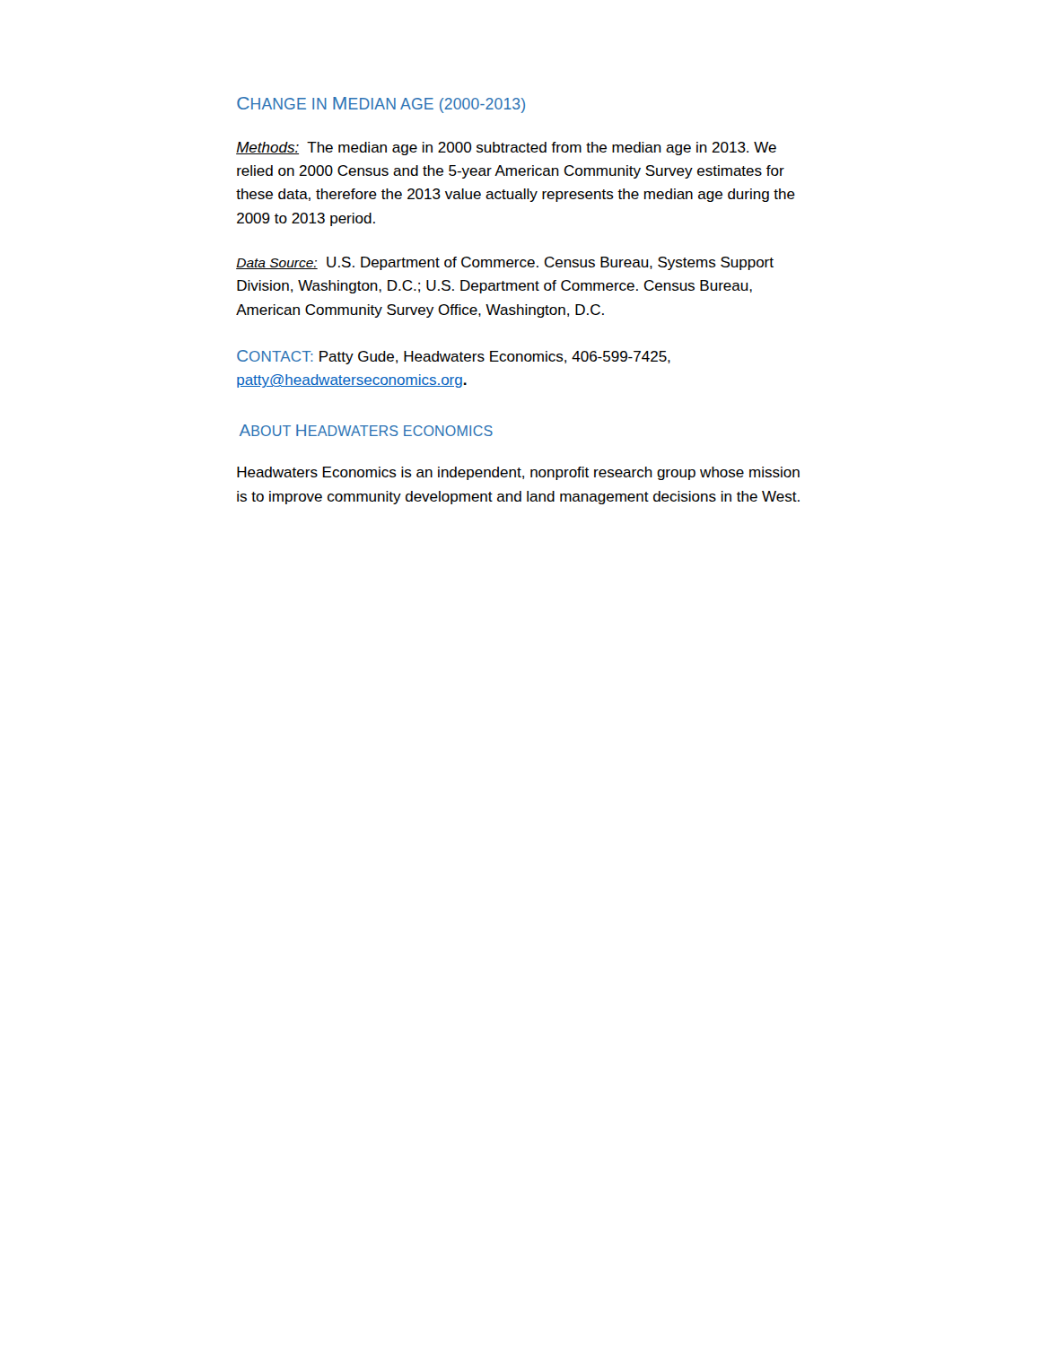CHANGE IN MEDIAN AGE (2000-2013)
Methods: The median age in 2000 subtracted from the median age in 2013. We relied on 2000 Census and the 5-year American Community Survey estimates for these data, therefore the 2013 value actually represents the median age during the 2009 to 2013 period.
Data Source: U.S. Department of Commerce. Census Bureau, Systems Support Division, Washington, D.C.; U.S. Department of Commerce. Census Bureau, American Community Survey Office, Washington, D.C.
CONTACT: Patty Gude, Headwaters Economics, 406-599-7425, patty@headwaterseconomics.org.
ABOUT HEADWATERS ECONOMICS
Headwaters Economics is an independent, nonprofit research group whose mission is to improve community development and land management decisions in the West.